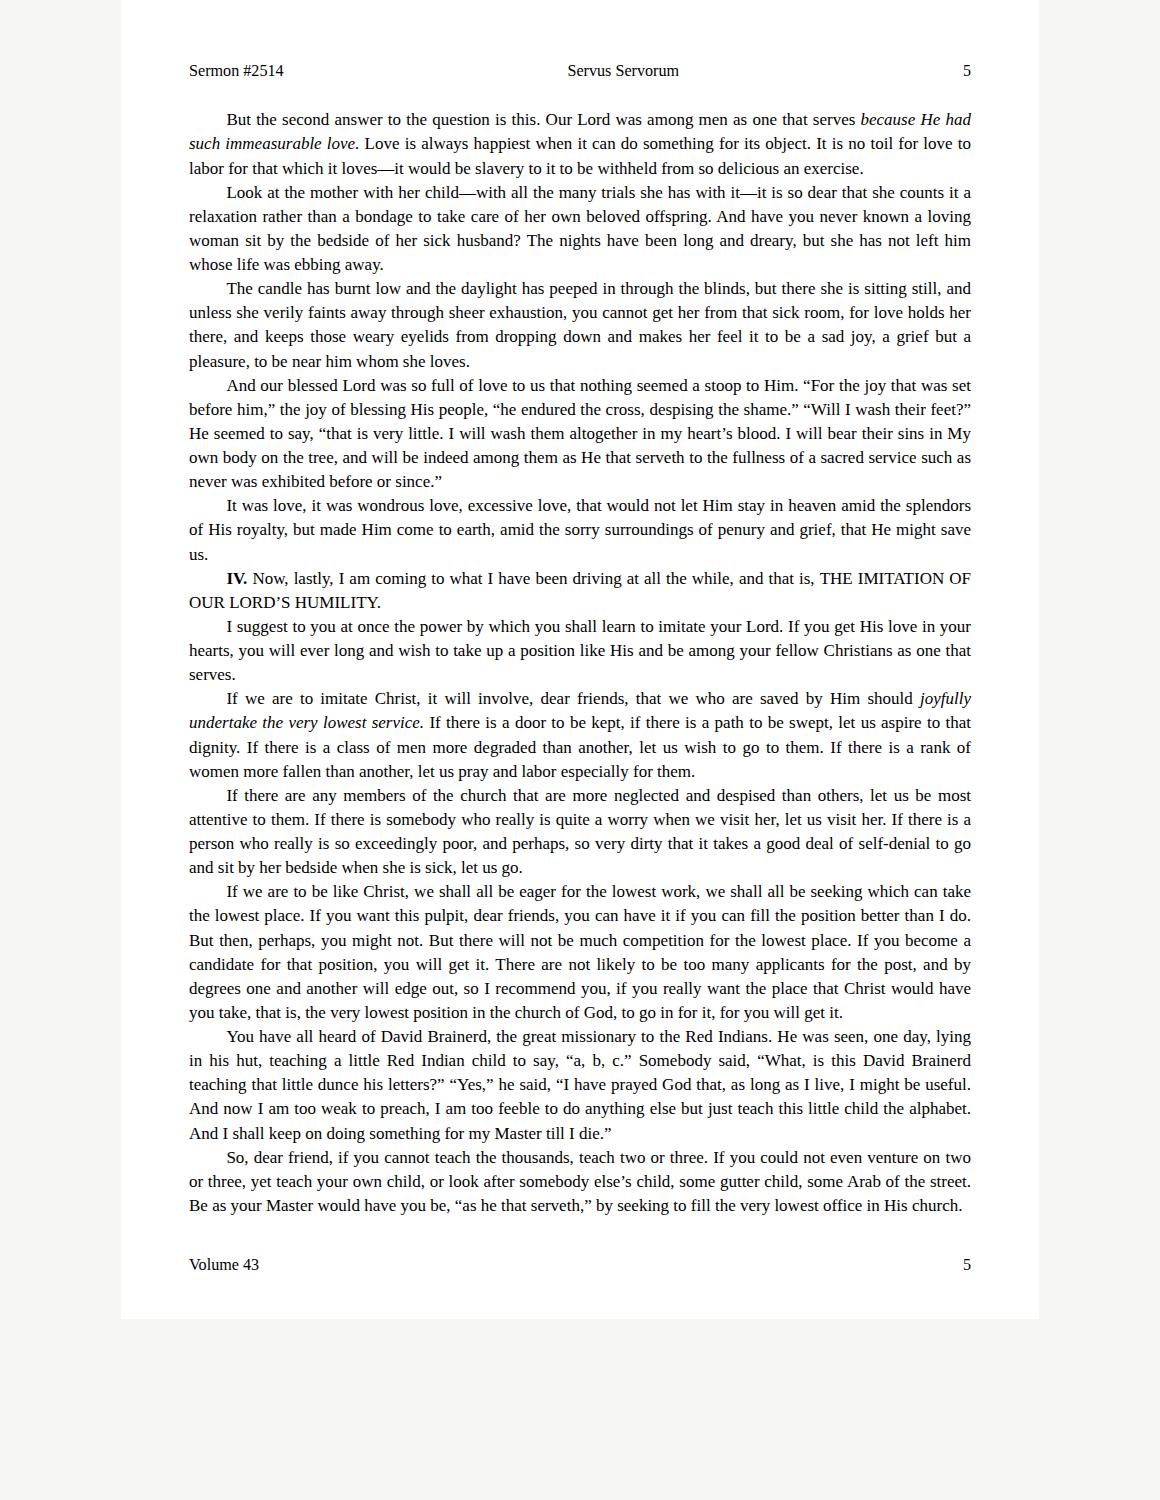Sermon #2514 Servus Servorum 5
But the second answer to the question is this. Our Lord was among men as one that serves because He had such immeasurable love. Love is always happiest when it can do something for its object. It is no toil for love to labor for that which it loves—it would be slavery to it to be withheld from so delicious an exercise.
Look at the mother with her child—with all the many trials she has with it—it is so dear that she counts it a relaxation rather than a bondage to take care of her own beloved offspring. And have you never known a loving woman sit by the bedside of her sick husband? The nights have been long and dreary, but she has not left him whose life was ebbing away.
The candle has burnt low and the daylight has peeped in through the blinds, but there she is sitting still, and unless she verily faints away through sheer exhaustion, you cannot get her from that sick room, for love holds her there, and keeps those weary eyelids from dropping down and makes her feel it to be a sad joy, a grief but a pleasure, to be near him whom she loves.
And our blessed Lord was so full of love to us that nothing seemed a stoop to Him. “For the joy that was set before him,” the joy of blessing His people, “he endured the cross, despising the shame.” “Will I wash their feet?” He seemed to say, “that is very little. I will wash them altogether in my heart’s blood. I will bear their sins in My own body on the tree, and will be indeed among them as He that serveth to the fullness of a sacred service such as never was exhibited before or since.”
It was love, it was wondrous love, excessive love, that would not let Him stay in heaven amid the splendors of His royalty, but made Him come to earth, amid the sorry surroundings of penury and grief, that He might save us.
IV. Now, lastly, I am coming to what I have been driving at all the while, and that is, THE IMITATION OF OUR LORD’S HUMILITY.
I suggest to you at once the power by which you shall learn to imitate your Lord. If you get His love in your hearts, you will ever long and wish to take up a position like His and be among your fellow Christians as one that serves.
If we are to imitate Christ, it will involve, dear friends, that we who are saved by Him should joyfully undertake the very lowest service. If there is a door to be kept, if there is a path to be swept, let us aspire to that dignity. If there is a class of men more degraded than another, let us wish to go to them. If there is a rank of women more fallen than another, let us pray and labor especially for them.
If there are any members of the church that are more neglected and despised than others, let us be most attentive to them. If there is somebody who really is quite a worry when we visit her, let us visit her. If there is a person who really is so exceedingly poor, and perhaps, so very dirty that it takes a good deal of self-denial to go and sit by her bedside when she is sick, let us go.
If we are to be like Christ, we shall all be eager for the lowest work, we shall all be seeking which can take the lowest place. If you want this pulpit, dear friends, you can have it if you can fill the position better than I do. But then, perhaps, you might not. But there will not be much competition for the lowest place. If you become a candidate for that position, you will get it. There are not likely to be too many applicants for the post, and by degrees one and another will edge out, so I recommend you, if you really want the place that Christ would have you take, that is, the very lowest position in the church of God, to go in for it, for you will get it.
You have all heard of David Brainerd, the great missionary to the Red Indians. He was seen, one day, lying in his hut, teaching a little Red Indian child to say, “a, b, c.” Somebody said, “What, is this David Brainerd teaching that little dunce his letters?” “Yes,” he said, “I have prayed God that, as long as I live, I might be useful. And now I am too weak to preach, I am too feeble to do anything else but just teach this little child the alphabet. And I shall keep on doing something for my Master till I die.”
So, dear friend, if you cannot teach the thousands, teach two or three. If you could not even venture on two or three, yet teach your own child, or look after somebody else’s child, some gutter child, some Arab of the street. Be as your Master would have you be, “as he that serveth,” by seeking to fill the very lowest office in His church.
Volume 43 5